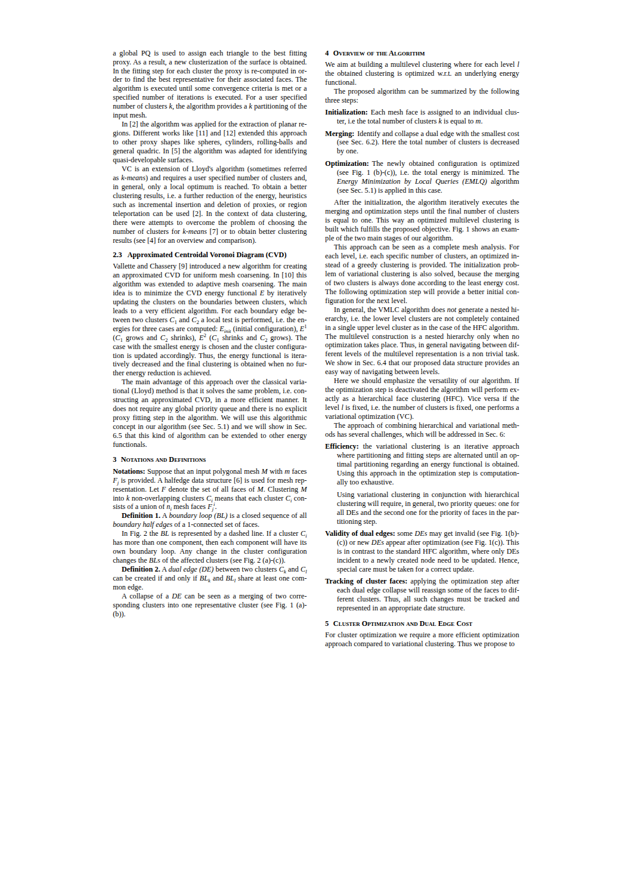a global PQ is used to assign each triangle to the best fitting proxy. As a result, a new clusterization of the surface is obtained. In the fitting step for each cluster the proxy is re-computed in order to find the best representative for their associated faces. The algorithm is executed until some convergence criteria is met or a specified number of iterations is executed. For a user specified number of clusters k, the algorithm provides a k partitioning of the input mesh.
In [2] the algorithm was applied for the extraction of planar regions. Different works like [11] and [12] extended this approach to other proxy shapes like spheres, cylinders, rolling-balls and general quadric. In [5] the algorithm was adapted for identifying quasi-developable surfaces.
VC is an extension of Lloyd's algorithm (sometimes referred as k-means) and requires a user specified number of clusters and, in general, only a local optimum is reached. To obtain a better clustering results, i.e. a further reduction of the energy, heuristics such as incremental insertion and deletion of proxies, or region teleportation can be used [2]. In the context of data clustering, there were attempts to overcome the problem of choosing the number of clusters for k-means [7] or to obtain better clustering results (see [4] for an overview and comparison).
2.3 Approximated Centroidal Voronoi Diagram (CVD)
Vallette and Chassery [9] introduced a new algorithm for creating an approximated CVD for uniform mesh coarsening. In [10] this algorithm was extended to adaptive mesh coarsening. The main idea is to minimize the CVD energy functional E by iteratively updating the clusters on the boundaries between clusters, which leads to a very efficient algorithm. For each boundary edge between two clusters C1 and C2 a local test is performed, i.e. the energies for three cases are computed: Einit (initial configuration), E1 (C1 grows and C2 shrinks), E2 (C1 shrinks and C2 grows). The case with the smallest energy is chosen and the cluster configuration is updated accordingly. Thus, the energy functional is iteratively decreased and the final clustering is obtained when no further energy reduction is achieved.
The main advantage of this approach over the classical variational (Lloyd) method is that it solves the same problem, i.e. constructing an approximated CVD, in a more efficient manner. It does not require any global priority queue and there is no explicit proxy fitting step in the algorithm. We will use this algorithmic concept in our algorithm (see Sec. 5.1) and we will show in Sec. 6.5 that this kind of algorithm can be extended to other energy functionals.
3 Notations and Definitions
Notations: Suppose that an input polygonal mesh M with m faces Fj is provided. A halfedge data structure [6] is used for mesh representation. Let F denote the set of all faces of M. Clustering M into k non-overlapping clusters Ci means that each cluster Ci consists of a union of ni mesh faces Fji.
Definition 1. A boundary loop (BL) is a closed sequence of all boundary half edges of a 1-connected set of faces.
In Fig. 2 the BL is represented by a dashed line. If a cluster Ci has more than one component, then each component will have its own boundary loop. Any change in the cluster configuration changes the BLs of the affected clusters (see Fig. 2 (a)-(c)).
Definition 2. A dual edge (DE) between two clusters Ck and Cl can be created if and only if BLk and BLl share at least one common edge.
A collapse of a DE can be seen as a merging of two corresponding clusters into one representative cluster (see Fig. 1 (a)-(b)).
4 Overview of the Algorithm
We aim at building a multilevel clustering where for each level l the obtained clustering is optimized w.r.t. an underlying energy functional.
The proposed algorithm can be summarized by the following three steps:
Initialization:
Each mesh face is assigned to an individual cluster, i.e the total number of clusters k is equal to m.
Merging:
Identify and collapse a dual edge with the smallest cost (see Sec. 6.2). Here the total number of clusters is decreased by one.
Optimization:
The newly obtained configuration is optimized (see Fig. 1 (b)-(c)), i.e. the total energy is minimized. The Energy Minimization by Local Queries (EMLQ) algorithm (see Sec. 5.1) is applied in this case.
After the initialization, the algorithm iteratively executes the merging and optimization steps until the final number of clusters is equal to one. This way an optimized multilevel clustering is built which fulfills the proposed objective. Fig. 1 shows an example of the two main stages of our algorithm.
This approach can be seen as a complete mesh analysis. For each level, i.e. each specific number of clusters, an optimized instead of a greedy clustering is provided. The initialization problem of variational clustering is also solved, because the merging of two clusters is always done according to the least energy cost. The following optimization step will provide a better initial configuration for the next level.
In general, the VMLC algorithm does not generate a nested hierarchy, i.e. the lower level clusters are not completely contained in a single upper level cluster as in the case of the HFC algorithm. The multilevel construction is a nested hierarchy only when no optimization takes place. Thus, in general navigating between different levels of the multilevel representation is a non trivial task. We show in Sec. 6.4 that our proposed data structure provides an easy way of navigating between levels.
Here we should emphasize the versatility of our algorithm. If the optimization step is deactivated the algorithm will perform exactly as a hierarchical face clustering (HFC). Vice versa if the level l is fixed, i.e. the number of clusters is fixed, one performs a variational optimization (VC).
The approach of combining hierarchical and variational methods has several challenges, which will be addressed in Sec. 6:
Efficiency: the variational clustering is an iterative approach where partitioning and fitting steps are alternated until an optimal partitioning regarding an energy functional is obtained. Using this approach in the optimization step is computationally too exhaustive.
Using variational clustering in conjunction with hierarchical clustering will require, in general, two priority queues: one for all DEs and the second one for the priority of faces in the partitioning step.
Validity of dual edges: some DEs may get invalid (see Fig. 1(b)-(c)) or new DEs appear after optimization (see Fig. 1(c)). This is in contrast to the standard HFC algorithm, where only DEs incident to a newly created node need to be updated. Hence, special care must be taken for a correct update.
Tracking of cluster faces: applying the optimization step after each dual edge collapse will reassign some of the faces to different clusters. Thus, all such changes must be tracked and represented in an appropriate date structure.
5 Cluster Optimization and Dual Edge Cost
For cluster optimization we require a more efficient optimization approach compared to variational clustering. Thus we propose to